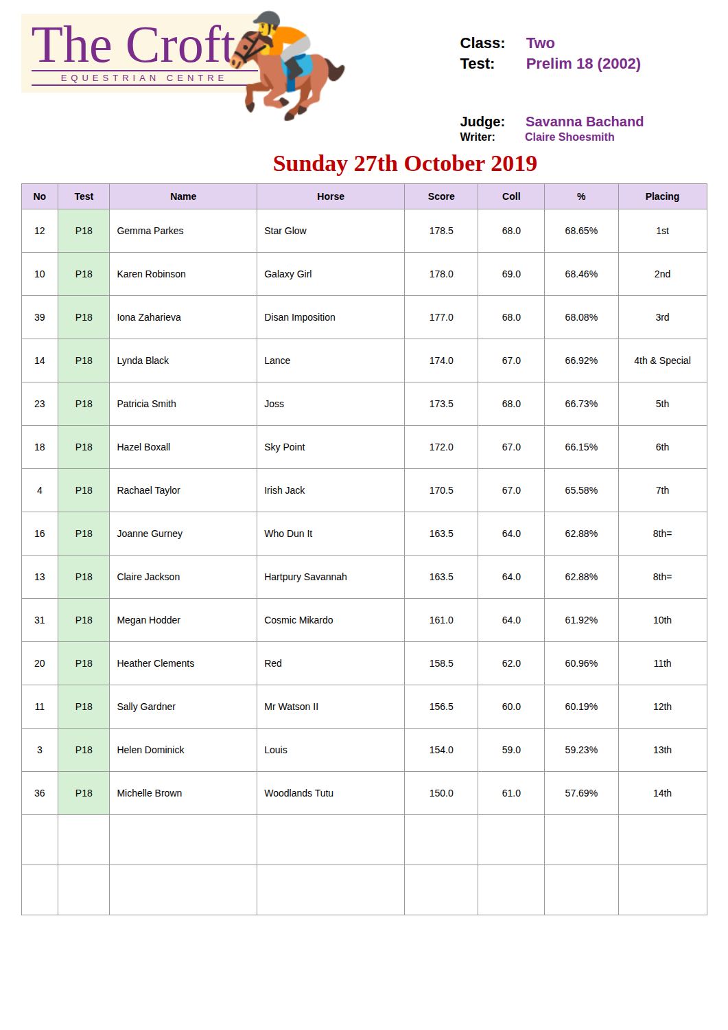The Croft
EQUESTRIAN CENTRE
🏇
Class: Two
Test: Prelim 18 (2002)
Judge: Savanna Bachand
Writer: Claire Shoesmith
Sunday 27th October 2019
| No | Test | Name | Horse | Score | Coll | % | Placing |
| --- | --- | --- | --- | --- | --- | --- | --- |
| 12 | P18 | Gemma Parkes | Star Glow | 178.5 | 68.0 | 68.65% | 1st |
| 10 | P18 | Karen Robinson | Galaxy Girl | 178.0 | 69.0 | 68.46% | 2nd |
| 39 | P18 | Iona Zaharieva | Disan Imposition | 177.0 | 68.0 | 68.08% | 3rd |
| 14 | P18 | Lynda Black | Lance | 174.0 | 67.0 | 66.92% | 4th & Special |
| 23 | P18 | Patricia Smith | Joss | 173.5 | 68.0 | 66.73% | 5th |
| 18 | P18 | Hazel Boxall | Sky Point | 172.0 | 67.0 | 66.15% | 6th |
| 4 | P18 | Rachael Taylor | Irish Jack | 170.5 | 67.0 | 65.58% | 7th |
| 16 | P18 | Joanne Gurney | Who Dun It | 163.5 | 64.0 | 62.88% | 8th= |
| 13 | P18 | Claire Jackson | Hartpury Savannah | 163.5 | 64.0 | 62.88% | 8th= |
| 31 | P18 | Megan Hodder | Cosmic Mikardo | 161.0 | 64.0 | 61.92% | 10th |
| 20 | P18 | Heather Clements | Red | 158.5 | 62.0 | 60.96% | 11th |
| 11 | P18 | Sally Gardner | Mr Watson II | 156.5 | 60.0 | 60.19% | 12th |
| 3 | P18 | Helen Dominick | Louis | 154.0 | 59.0 | 59.23% | 13th |
| 36 | P18 | Michelle Brown | Woodlands Tutu | 150.0 | 61.0 | 57.69% | 14th |